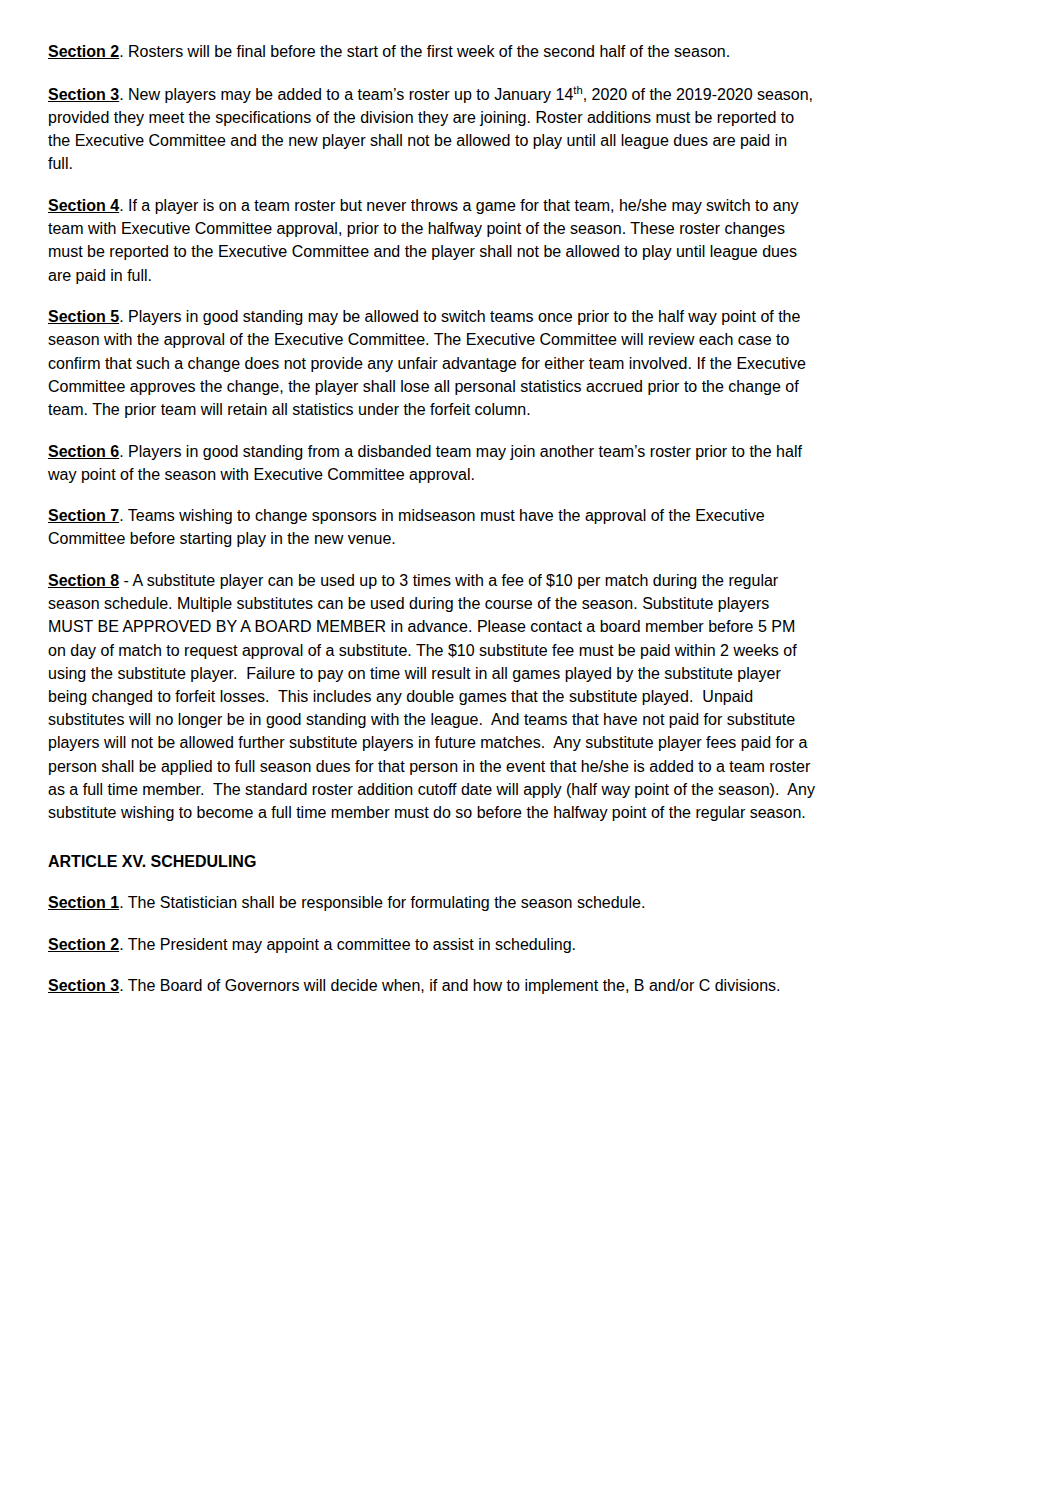Section 2. Rosters will be final before the start of the first week of the second half of the season.
Section 3. New players may be added to a team’s roster up to January 14th, 2020 of the 2019-2020 season, provided they meet the specifications of the division they are joining. Roster additions must be reported to the Executive Committee and the new player shall not be allowed to play until all league dues are paid in full.
Section 4. If a player is on a team roster but never throws a game for that team, he/she may switch to any team with Executive Committee approval, prior to the halfway point of the season. These roster changes must be reported to the Executive Committee and the player shall not be allowed to play until league dues are paid in full.
Section 5. Players in good standing may be allowed to switch teams once prior to the half way point of the season with the approval of the Executive Committee. The Executive Committee will review each case to confirm that such a change does not provide any unfair advantage for either team involved. If the Executive Committee approves the change, the player shall lose all personal statistics accrued prior to the change of team. The prior team will retain all statistics under the forfeit column.
Section 6. Players in good standing from a disbanded team may join another team’s roster prior to the half way point of the season with Executive Committee approval.
Section 7. Teams wishing to change sponsors in midseason must have the approval of the Executive Committee before starting play in the new venue.
Section 8 - A substitute player can be used up to 3 times with a fee of $10 per match during the regular season schedule. Multiple substitutes can be used during the course of the season. Substitute players MUST BE APPROVED BY A BOARD MEMBER in advance. Please contact a board member before 5 PM on day of match to request approval of a substitute. The $10 substitute fee must be paid within 2 weeks of using the substitute player. Failure to pay on time will result in all games played by the substitute player being changed to forfeit losses. This includes any double games that the substitute played. Unpaid substitutes will no longer be in good standing with the league. And teams that have not paid for substitute players will not be allowed further substitute players in future matches. Any substitute player fees paid for a person shall be applied to full season dues for that person in the event that he/she is added to a team roster as a full time member. The standard roster addition cutoff date will apply (half way point of the season). Any substitute wishing to become a full time member must do so before the halfway point of the regular season.
ARTICLE XV. SCHEDULING
Section 1. The Statistician shall be responsible for formulating the season schedule.
Section 2. The President may appoint a committee to assist in scheduling.
Section 3. The Board of Governors will decide when, if and how to implement the, B and/or C divisions.